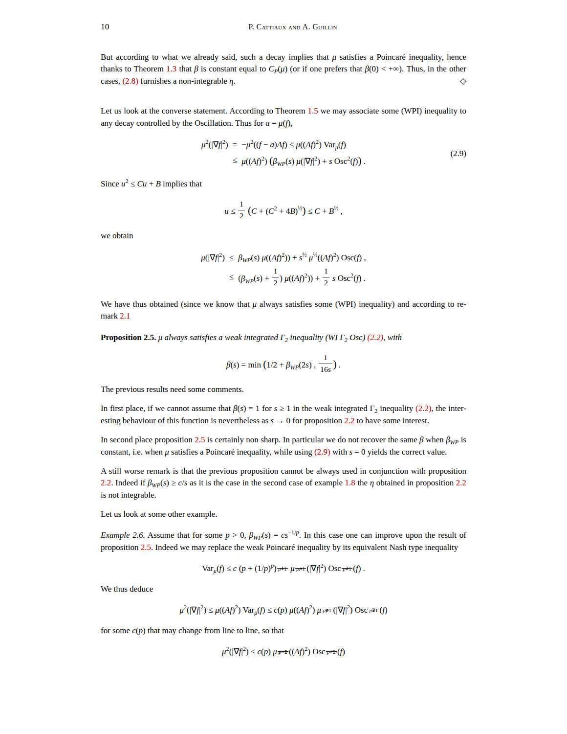10 P. Cattiaux and A. Guillin
But according to what we already said, such a decay implies that μ satisfies a Poincaré inequality, hence thanks to Theorem 1.3 that β is constant equal to CP(μ) (or if one prefers that β(0) < +∞). Thus, in the other cases, (2.8) furnishes a non-integrable η. ◇
Let us look at the converse statement. According to Theorem 1.5 we may associate some (WPI) inequality to any decay controlled by the Oscillation. Thus for a = μ(f),
| μ 2 (/∇ f / 2 ) | = | − μ 2 (( f − a ) Af ) ≤ μ (( Af ) 2 ) Var μ ( f ) |
| | ≤ | μ (( Af ) 2 ) ( β WP ( s ) μ (/∇ f / 2 ) + s Osc 2 ( f ) ) . |
(2.9)
Since u2 ≤ Cu + B implies that
u ≤ 12 (C + (C2 + 4B)½) ≤ C + B½ ,
we obtain
| μ (/∇ f / 2 ) | ≤ | β WP ( s ) μ (( Af ) 2 )) + s ½ μ ½ (( Af ) 2 ) Osc( f ) , |
| | ≤ | ( β WP ( s ) + 1 2 ) μ (( Af ) 2 )) + 1 2 s Osc 2 ( f ) . |
We have thus obtained (since we know that μ always satisfies some (WPI) inequality) and according to remark 2.1
Proposition 2.5. μ always satisfies a weak integrated Γ2 inequality (WI Γ2 Osc) (2.2), with
β(s) = min (1/2 + βWP(2s) , 116s) .
The previous results need some comments.
In first place, if we cannot assume that β(s) = 1 for s ≥ 1 in the weak integrated Γ2 inequality (2.2), the interesting behaviour of this function is nevertheless as s → 0 for proposition 2.2 to have some interest.
In second place proposition 2.5 is certainly non sharp. In particular we do not recover the same β when βWP is constant, i.e. when μ satisfies a Poincaré inequality, while using (2.9) with s = 0 yields the correct value.
A still worse remark is that the previous proposition cannot be always used in conjunction with proposition 2.2. Indeed if βWP(s) ≥ c/s as it is the case in the second case of example 1.8 the η obtained in proposition 2.2 is not integrable.
Let us look at some other example.
Example 2.6. Assume that for some p > 0, βWP(s) = cs−1/p. In this case one can improve upon the result of proposition 2.5. Indeed we may replace the weak Poincaré inequality by its equivalent Nash type inequality
Varμ(f) ≤ c (p + (1/p)p)1 p+1 μpp+1(|∇f|2) Osc2 p+1(f) .
We thus deduce
μ2(|∇f|2) ≤ μ((Af)2) Varμ(f) ≤ c(p) μ((Af)2) μpp+1(|∇f|2) Osc2 p+1(f)
for some c(p) that may change from line to line, so that
μ2(|∇f|2) ≤ c(p) μp+1 p+2((Af)2) Osc2 p+2(f)